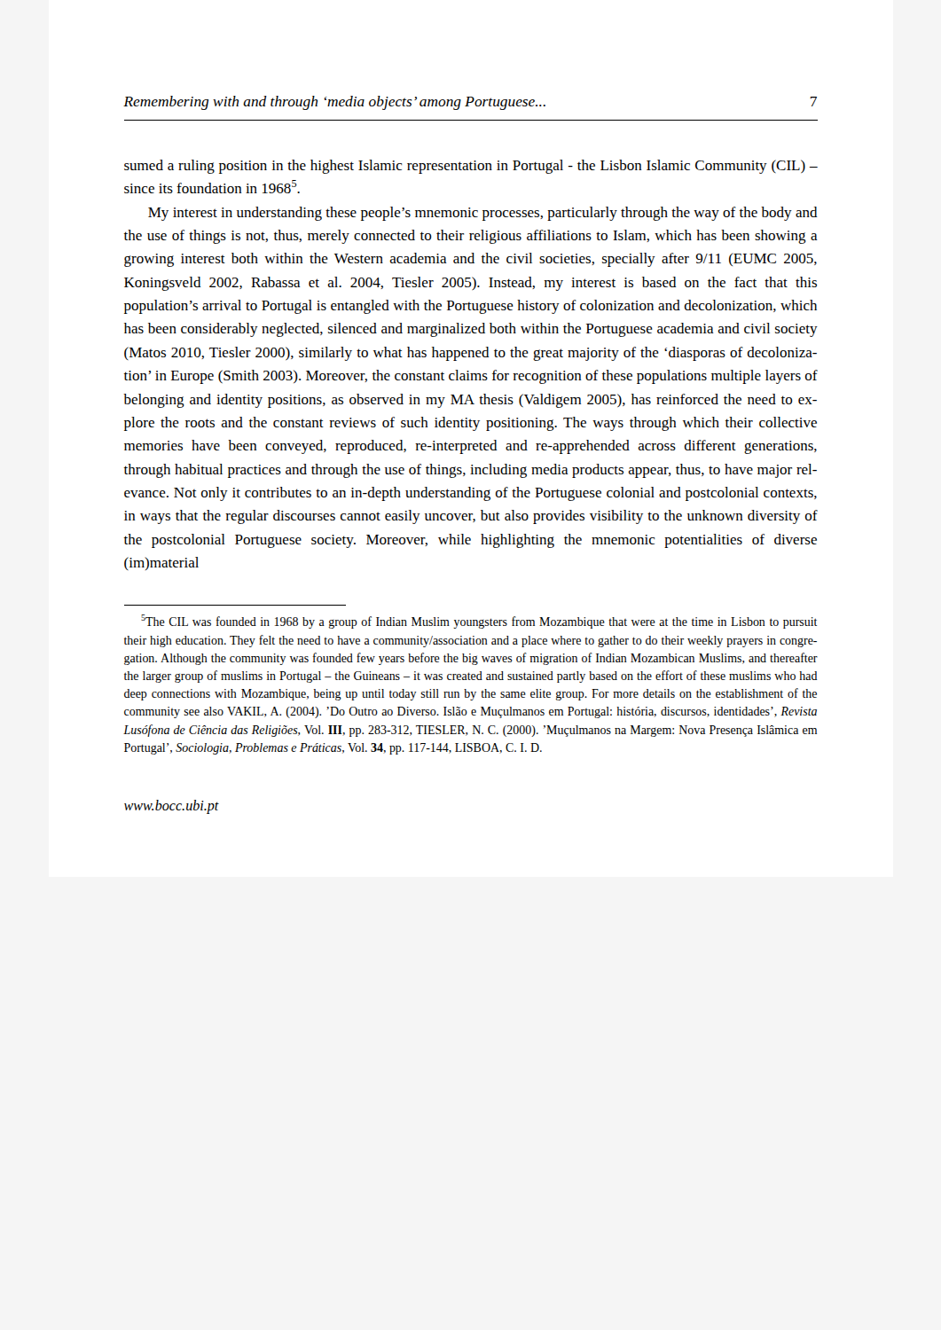7 Remembering with and through ‘media objects’ among Portuguese...
sumed a ruling position in the highest Islamic representation in Portugal - the Lisbon Islamic Community (CIL) – since its foundation in 19685.
My interest in understanding these people’s mnemonic processes, particularly through the way of the body and the use of things is not, thus, merely connected to their religious affiliations to Islam, which has been showing a growing interest both within the Western academia and the civil societies, specially after 9/11 (EUMC 2005, Koningsveld 2002, Rabassa et al. 2004, Tiesler 2005). Instead, my interest is based on the fact that this population’s arrival to Portugal is entangled with the Portuguese history of colonization and decolonization, which has been considerably neglected, silenced and marginalized both within the Portuguese academia and civil society (Matos 2010, Tiesler 2000), similarly to what has happened to the great majority of the ‘diasporas of decolonization’ in Europe (Smith 2003). Moreover, the constant claims for recognition of these populations multiple layers of belonging and identity positions, as observed in my MA thesis (Valdigem 2005), has reinforced the need to explore the roots and the constant reviews of such identity positioning. The ways through which their collective memories have been conveyed, reproduced, re-interpreted and re-apprehended across different generations, through habitual practices and through the use of things, including media products appear, thus, to have major relevance. Not only it contributes to an in-depth understanding of the Portuguese colonial and postcolonial contexts, in ways that the regular discourses cannot easily uncover, but also provides visibility to the unknown diversity of the postcolonial Portuguese society. Moreover, while highlighting the mnemonic potentialities of diverse (im)material
5The CIL was founded in 1968 by a group of Indian Muslim youngsters from Mozambique that were at the time in Lisbon to pursuit their high education. They felt the need to have a community/association and a place where to gather to do their weekly prayers in congregation. Although the community was founded few years before the big waves of migration of Indian Mozambican Muslims, and thereafter the larger group of muslims in Portugal – the Guineans – it was created and sustained partly based on the effort of these muslims who had deep connections with Mozambique, being up until today still run by the same elite group. For more details on the establishment of the community see also VAKIL, A. (2004). ’Do Outro ao Diverso. Islão e Muçulmanos em Portugal: história, discursos, identidades’, Revista Lusófona de Ciência das Religiões, Vol. III, pp. 283-312, TIESLER, N. C. (2000). ’Muçulmanos na Margem: Nova Presença Islâmica em Portugal’, Sociologia, Problemas e Práticas, Vol. 34, pp. 117-144, LISBOA, C. I. D.
www.bocc.ubi.pt